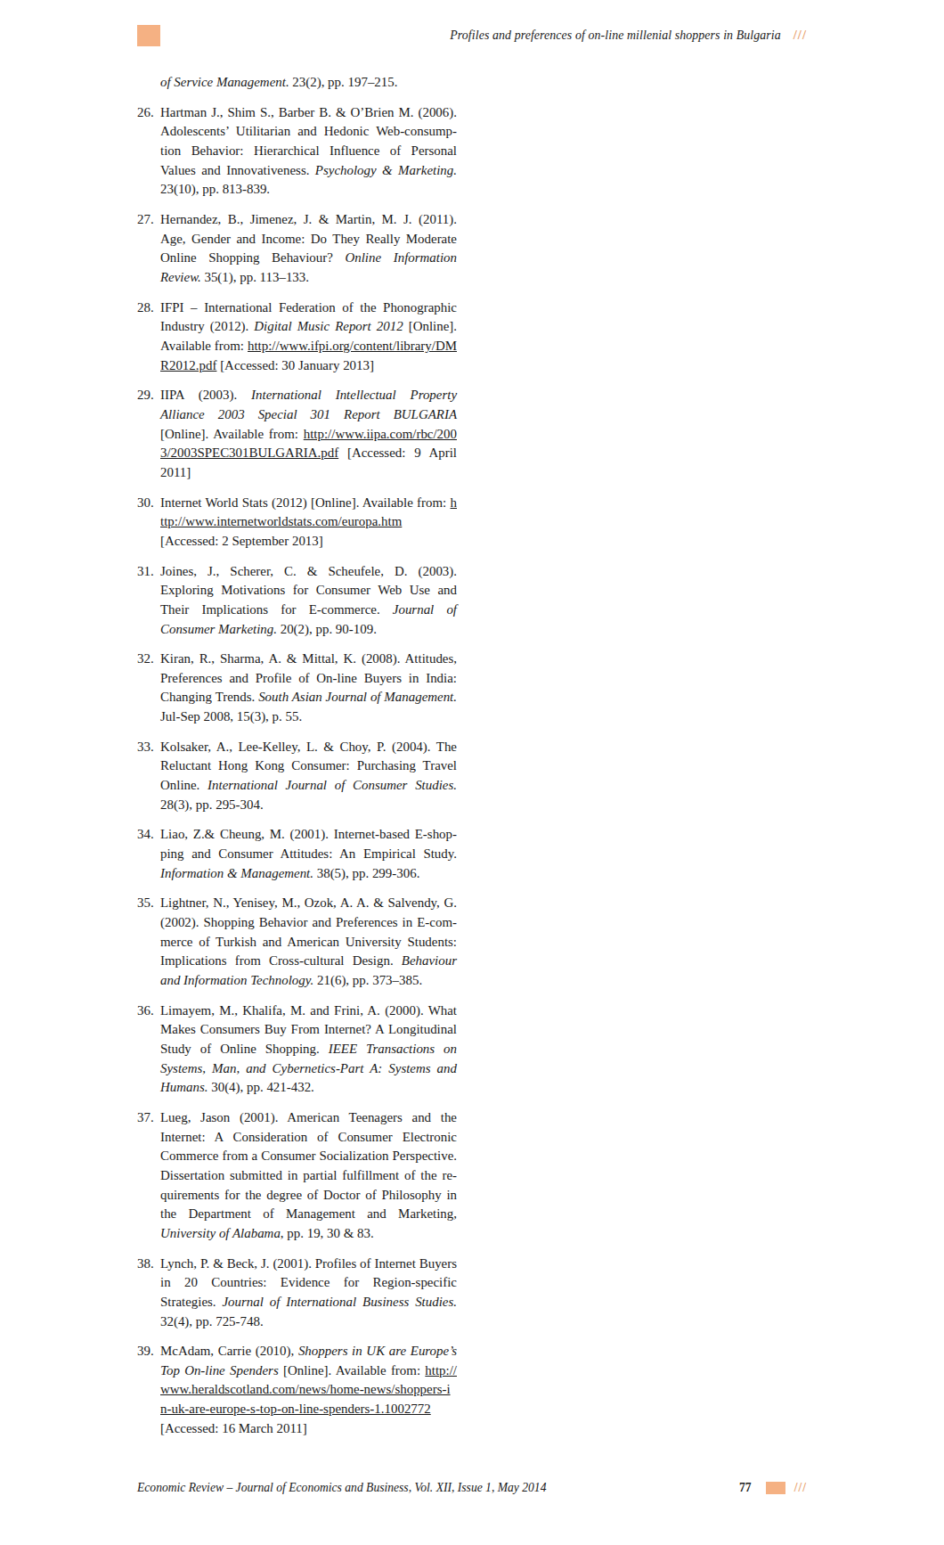Profiles and preferences of on-line millenial shoppers in Bulgaria
///
of Service Management. 23(2), pp. 197–215.
Hartman J., Shim S., Barber B. & O’Brien M. (2006). Adolescents’ Utilitarian and Hedonic Web-consumption Behavior: Hierarchical Influence of Personal Values and Innovativeness. Psychology & Marketing. 23(10), pp. 813-839.
Hernandez, B., Jimenez, J. & Martin, M. J. (2011). Age, Gender and Income: Do They Really Moderate Online Shopping Behaviour? Online Information Review. 35(1), pp. 113–133.
IFPI – International Federation of the Phonographic Industry (2012). Digital Music Report 2012 [Online]. Available from: http://www.ifpi.org/content/library/DMR2012.pdf [Accessed: 30 January 2013]
IIPA (2003). International Intellectual Property Alliance 2003 Special 301 Report BULGARIA [Online]. Available from: http://www.iipa.com/rbc/2003/2003SPEC301BULGARIA.pdf [Accessed: 9 April 2011]
Internet World Stats (2012) [Online]. Available from: http://www.internetworldstats.com/europa.htm [Accessed: 2 September 2013]
Joines, J., Scherer, C. & Scheufele, D. (2003). Exploring Motivations for Consumer Web Use and Their Implications for E-commerce. Journal of Consumer Marketing. 20(2), pp. 90-109.
Kiran, R., Sharma, A. & Mittal, K. (2008). Attitudes, Preferences and Profile of On-line Buyers in India: Changing Trends. South Asian Journal of Management. Jul-Sep 2008, 15(3), p. 55.
Kolsaker, A., Lee-Kelley, L. & Choy, P. (2004). The Reluctant Hong Kong Consumer: Purchasing Travel Online. International Journal of Consumer Studies. 28(3), pp. 295-304.
Liao, Z.& Cheung, M. (2001). Internet-based E-shopping and Consumer Attitudes: An Empirical Study. Information & Management. 38(5), pp. 299-306.
Lightner, N., Yenisey, M., Ozok, A. A. & Salvendy, G. (2002). Shopping Behavior and Preferences in E-commerce of Turkish and American University Students: Implications from Cross-cultural Design. Behaviour and Information Technology. 21(6), pp. 373–385.
Limayem, M., Khalifa, M. and Frini, A. (2000). What Makes Consumers Buy From Internet? A Longitudinal Study of Online Shopping. IEEE Transactions on Systems, Man, and Cybernetics-Part A: Systems and Humans. 30(4), pp. 421-432.
Lueg, Jason (2001). American Teenagers and the Internet: A Consideration of Consumer Electronic Commerce from a Consumer Socialization Perspective. Dissertation submitted in partial fulfillment of the requirements for the degree of Doctor of Philosophy in the Department of Management and Marketing, University of Alabama, pp. 19, 30 & 83.
Lynch, P. & Beck, J. (2001). Profiles of Internet Buyers in 20 Countries: Evidence for Region-specific Strategies. Journal of International Business Studies. 32(4), pp. 725-748.
McAdam, Carrie (2010), Shoppers in UK are Europe’s Top On-line Spenders [Online]. Available from: http://www.heraldscotland.com/news/home-news/shoppers-in-uk-are-europe-s-top-on-line-spenders-1.1002772 [Accessed: 16 March 2011]
Economic Review – Journal of Economics and Business, Vol. XII, Issue 1, May 2014
77
///